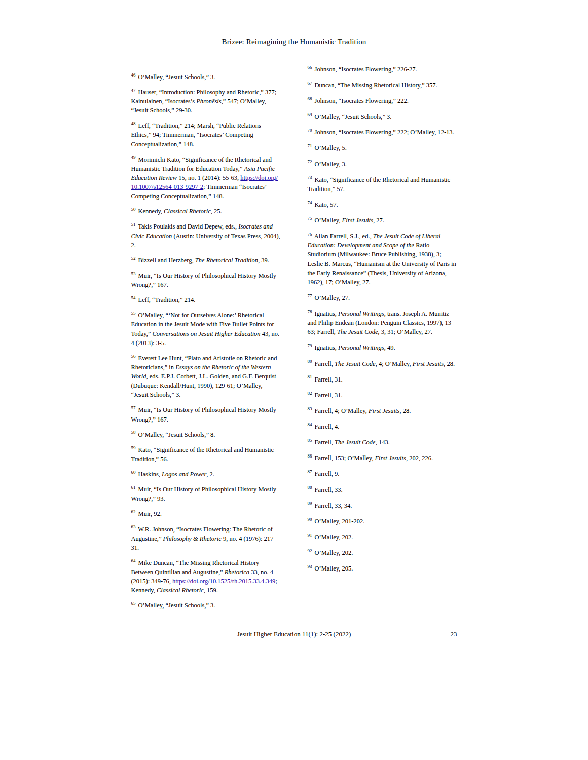Brizee: Reimagining the Humanistic Tradition
46 O’Malley, “Jesuit Schools,” 3.
47 Hauser, “Introduction: Philosophy and Rhetoric,” 377; Kainulainen, “Isocrates’s Phronēsis,” 547; O’Malley, “Jesuit Schools,” 29-30.
48 Leff, “Tradition,” 214; Marsh, “Public Relations Ethics,” 94; Timmerman, “Isocrates’ Competing Conceptualization,” 148.
49 Morimichi Kato, “Significance of the Rhetorical and Humanistic Tradition for Education Today,” Asia Pacific Education Review 15, no. 1 (2014): 55-63, https://doi.org/10.1007/s12564-013-9297-2; Timmerman “Isocrates’ Competing Conceptualization,” 148.
50 Kennedy, Classical Rhetoric, 25.
51 Takis Poulakis and David Depew, eds., Isocrates and Civic Education (Austin: University of Texas Press, 2004), 2.
52 Bizzell and Herzberg, The Rhetorical Tradition, 39.
53 Muir, “Is Our History of Philosophical History Mostly Wrong?,” 167.
54 Leff, “Tradition,” 214.
55 O’Malley, “‘Not for Ourselves Alone:’ Rhetorical Education in the Jesuit Mode with Five Bullet Points for Today,” Conversations on Jesuit Higher Education 43, no. 4 (2013): 3-5.
56 Everett Lee Hunt, “Plato and Aristotle on Rhetoric and Rhetoricians,” in Essays on the Rhetoric of the Western World, eds. E.P.J. Corbett, J.L. Golden, and G.F. Berquist (Dubuque: Kendall/Hunt, 1990), 129-61; O’Malley, “Jesuit Schools,” 3.
57 Muir, “Is Our History of Philosophical History Mostly Wrong?,” 167.
58 O’Malley, “Jesuit Schools,” 8.
59 Kato, “Significance of the Rhetorical and Humanistic Tradition,” 56.
60 Haskins, Logos and Power, 2.
61 Muir, “Is Our History of Philosophical History Mostly Wrong?,” 93.
62 Muir, 92.
63 W.R. Johnson, “Isocrates Flowering: The Rhetoric of Augustine,” Philosophy & Rhetoric 9, no. 4 (1976): 217-31.
64 Mike Duncan, “The Missing Rhetorical History Between Quintilian and Augustine,” Rhetorica 33, no. 4 (2015): 349-76, https://doi.org/10.1525/rh.2015.33.4.349; Kennedy, Classical Rhetoric, 159.
65 O’Malley, “Jesuit Schools,” 3.
66 Johnson, “Isocrates Flowering,” 226-27.
67 Duncan, “The Missing Rhetorical History,” 357.
68 Johnson, “Isocrates Flowering,” 222.
69 O’Malley, “Jesuit Schools,” 3.
70 Johnson, “Isocrates Flowering,” 222; O’Malley, 12-13.
71 O’Malley, 5.
72 O’Malley, 3.
73 Kato, “Significance of the Rhetorical and Humanistic Tradition,” 57.
74 Kato, 57.
75 O’Malley, First Jesuits, 27.
76 Allan Farrell, S.J., ed., The Jesuit Code of Liberal Education: Development and Scope of the Ratio Studiorium (Milwaukee: Bruce Publishing, 1938), 3; Leslie B. Marcus, “Humanism at the University of Paris in the Early Renaissance” (Thesis, University of Arizona, 1962), 17; O’Malley, 27.
77 O’Malley, 27.
78 Ignatius, Personal Writings, trans. Joseph A. Munitiz and Philip Endean (London: Penguin Classics, 1997), 13-63; Farrell, The Jesuit Code, 3, 31; O’Malley, 27.
79 Ignatius, Personal Writings, 49.
80 Farrell, The Jesuit Code, 4; O’Malley, First Jesuits, 28.
81 Farrell, 31.
82 Farrell, 31.
83 Farrell, 4; O’Malley, First Jesuits, 28.
84 Farrell, 4.
85 Farrell, The Jesuit Code, 143.
86 Farrell, 153; O’Malley, First Jesuits, 202, 226.
87 Farrell, 9.
88 Farrell, 33.
89 Farrell, 33, 34.
90 O’Malley, 201-202.
91 O’Malley, 202.
92 O’Malley, 202.
93 O’Malley, 205.
Jesuit Higher Education 11(1): 2-25 (2022)
23